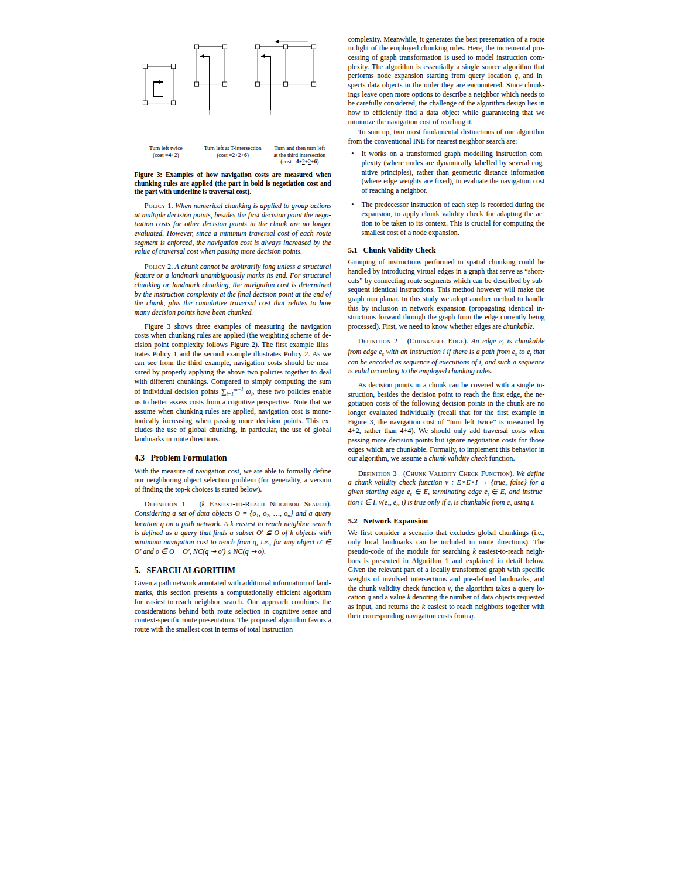Turn left twice
(cost =4+2)
Turn left at T-intersection
(cost =2+2+6)
Turn and then turn left
at the third intersection
(cost =4+2+2+6)
Figure 3: Examples of how navigation costs are measured when chunking rules are applied (the part in bold is negotiation cost and the part with underline is traversal cost).
Policy 1. When numerical chunking is applied to group actions at multiple decision points, besides the first decision point the negotiation costs for other decision points in the chunk are no longer evaluated. However, since a minimum traversal cost of each route segment is enforced, the navigation cost is always increased by the value of traversal cost when passing more decision points.
Policy 2. A chunk cannot be arbitrarily long unless a structural feature or a landmark unambiguously marks its end. For structural chunking or landmark chunking, the navigation cost is determined by the instruction complexity at the final decision point at the end of the chunk, plus the cumulative traversal cost that relates to how many decision points have been chunked.
Figure 3 shows three examples of measuring the navigation costs when chunking rules are applied (the weighting scheme of decision point complexity follows Figure 2). The first example illustrates Policy 1 and the second example illustrates Policy 2. As we can see from the third example, navigation costs should be measured by properly applying the above two policies together to deal with different chunkings. Compared to simply computing the sum of individual decision points ∑i=1m−1 ωi, these two policies enable us to better assess costs from a cognitive perspective. Note that we assume when chunking rules are applied, navigation cost is monotonically increasing when passing more decision points. This excludes the use of global chunking, in particular, the use of global landmarks in route directions.
4.3 Problem Formulation
With the measure of navigation cost, we are able to formally define our neighboring object selection problem (for generality, a version of finding the top-k choices is stated below).
Definition 1 (k Easiest-to-Reach Neighbor Search). Considering a set of data objects O = {o1, o2, …, on} and a query location q on a path network. A k easiest-to-reach neighbor search is defined as a query that finds a subset O′ ⊆ O of k objects with minimum navigation cost to reach from q, i.e., for any object o′ ∈ O′ and o ∈ O − O′, NC(q ⇝ o′) ≤ NC(q ⇝ o).
5. SEARCH ALGORITHM
Given a path network annotated with additional information of landmarks, this section presents a computationally efficient algorithm for easiest-to-reach neighbor search. Our approach combines the considerations behind both route selection in cognitive sense and context-specific route presentation. The proposed algorithm favors a route with the smallest cost in terms of total instruction
complexity. Meanwhile, it generates the best presentation of a route in light of the employed chunking rules. Here, the incremental processing of graph transformation is used to model instruction complexity. The algorithm is essentially a single source algorithm that performs node expansion starting from query location q, and inspects data objects in the order they are encountered. Since chunkings leave open more options to describe a neighbor which needs to be carefully considered, the challenge of the algorithm design lies in how to efficiently find a data object while guaranteeing that we minimize the navigation cost of reaching it.
To sum up, two most fundamental distinctions of our algorithm from the conventional INE for nearest neighbor search are:
It works on a transformed graph modelling instruction complexity (where nodes are dynamically labelled by several cognitive principles), rather than geometric distance information (where edge weights are fixed), to evaluate the navigation cost of reaching a neighbor.
The predecessor instruction of each step is recorded during the expansion, to apply chunk validity check for adapting the action to be taken to its context. This is crucial for computing the smallest cost of a node expansion.
5.1 Chunk Validity Check
Grouping of instructions performed in spatial chunking could be handled by introducing virtual edges in a graph that serve as “shortcuts” by connecting route segments which can be described by subsequent identical instructions. This method however will make the graph non-planar. In this study we adopt another method to handle this by inclusion in network expansion (propagating identical instructions forward through the graph from the edge currently being processed). First, we need to know whether edges are chunkable.
Definition 2 (Chunkable Edge). An edge et is chunkable from edge es with an instruction i if there is a path from es to et that can be encoded as sequence of executions of i, and such a sequence is valid according to the employed chunking rules.
As decision points in a chunk can be covered with a single instruction, besides the decision point to reach the first edge, the negotiation costs of the following decision points in the chunk are no longer evaluated individually (recall that for the first example in Figure 3, the navigation cost of “turn left twice” is measured by 4+2, rather than 4+4). We should only add traversal costs when passing more decision points but ignore negotiation costs for those edges which are chunkable. Formally, to implement this behavior in our algorithm, we assume a chunk validity check function.
Definition 3 (Chunk Validity Check Function). We define a chunk validity check function v : E×E×I → {true, false} for a given starting edge es ∈ E, terminating edge et ∈ E, and instruction i ∈ I. v(es, et, i) is true only if et is chunkable from es using i.
5.2 Network Expansion
We first consider a scenario that excludes global chunkings (i.e., only local landmarks can be included in route directions). The pseudo-code of the module for searching k easiest-to-reach neighbors is presented in Algorithm 1 and explained in detail below. Given the relevant part of a locally transformed graph with specific weights of involved intersections and pre-defined landmarks, and the chunk validity check function v, the algorithm takes a query location q and a value k denoting the number of data objects requested as input, and returns the k easiest-to-reach neighbors together with their corresponding navigation costs from q.